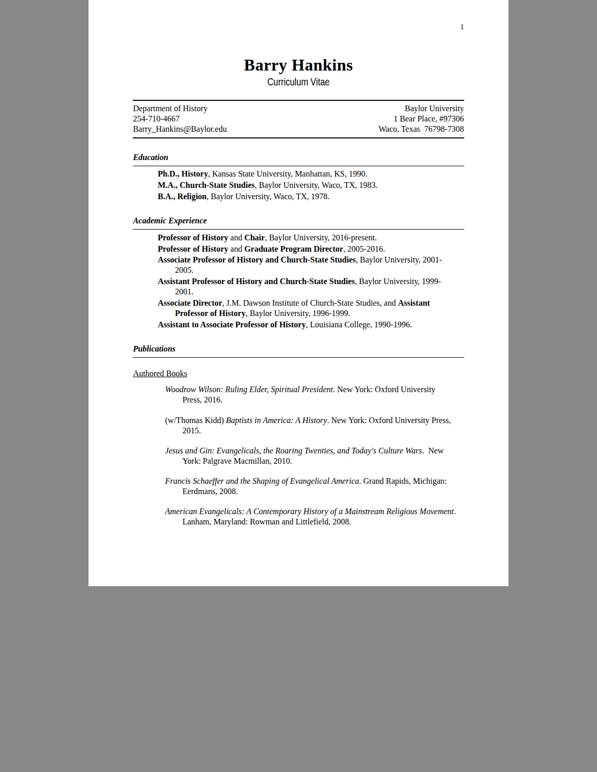1
Barry Hankins
Curriculum Vitae
| Department of History | Baylor University |
| 254-710-4667 | 1 Bear Place, #97306 |
| Barry_Hankins@Baylor.edu | Waco, Texas 76798-7308 |
Education
Ph.D., History, Kansas State University, Manhattan, KS, 1990.
M.A., Church-State Studies, Baylor University, Waco, TX, 1983.
B.A., Religion, Baylor University, Waco, TX, 1978.
Academic Experience
Professor of History and Chair, Baylor University, 2016-present.
Professor of History and Graduate Program Director, 2005-2016.
Associate Professor of History and Church-State Studies, Baylor University, 2001-2005.
Assistant Professor of History and Church-State Studies, Baylor University, 1999-2001.
Associate Director, J.M. Dawson Institute of Church-State Studies, and Assistant Professor of History, Baylor University, 1996-1999.
Assistant to Associate Professor of History, Louisiana College, 1990-1996.
Publications
Authored Books
Woodrow Wilson: Ruling Elder, Spiritual President. New York: Oxford University Press, 2016.
(w/Thomas Kidd) Baptists in America: A History. New York: Oxford University Press, 2015.
Jesus and Gin: Evangelicals, the Roaring Twenties, and Today's Culture Wars. New York: Palgrave Macmillan, 2010.
Francis Schaeffer and the Shaping of Evangelical America. Grand Rapids, Michigan: Eerdmans, 2008.
American Evangelicals: A Contemporary History of a Mainstream Religious Movement. Lanham, Maryland: Rowman and Littlefield, 2008.